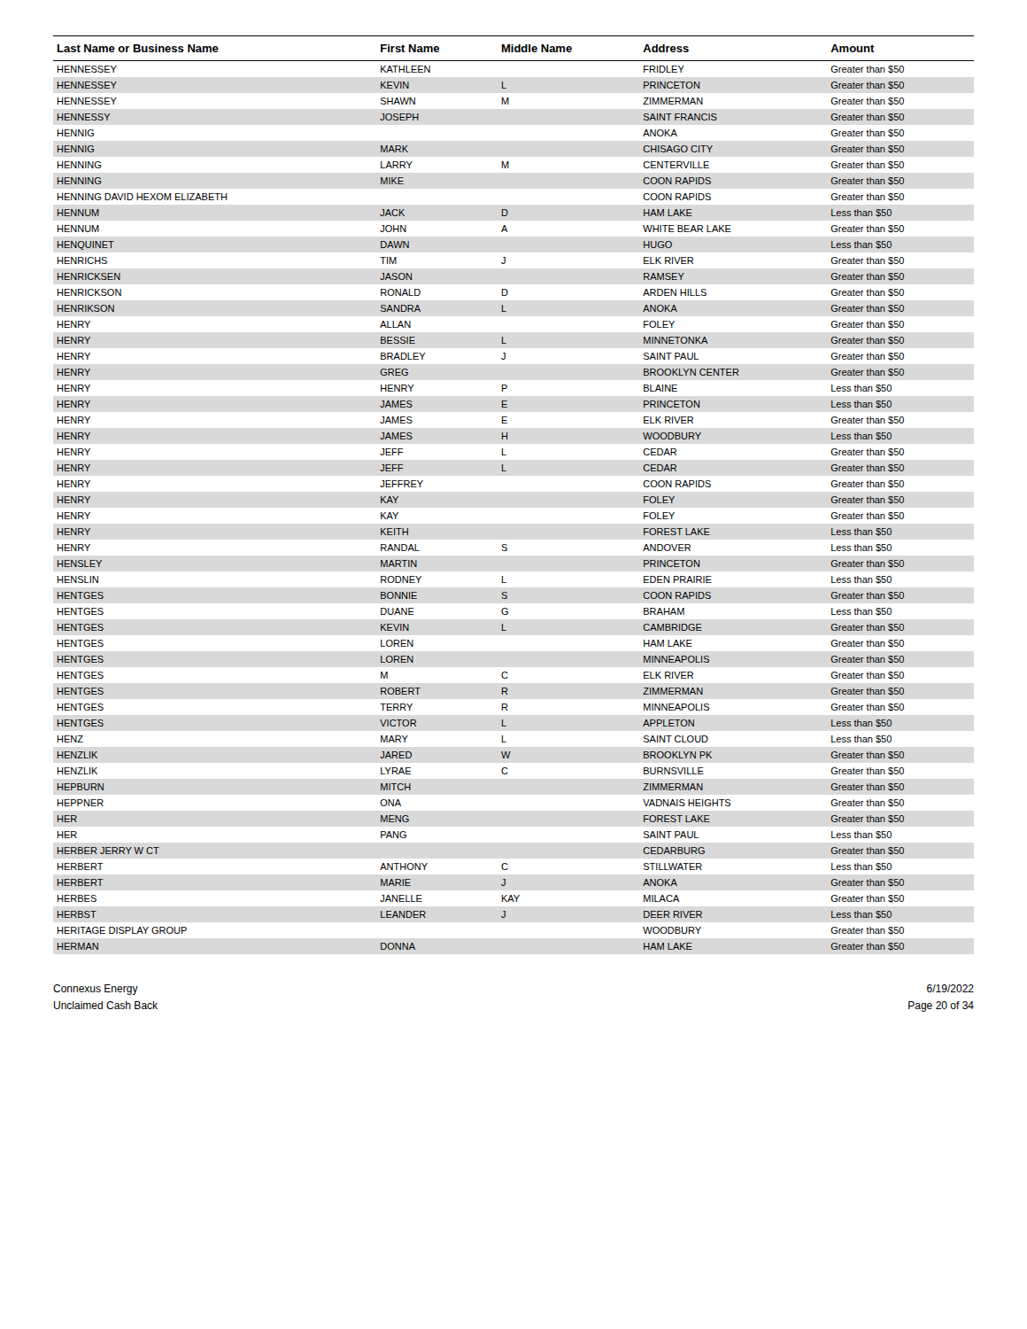| Last Name or Business Name | First Name | Middle Name | Address | Amount |
| --- | --- | --- | --- | --- |
| HENNESSEY | KATHLEEN | | FRIDLEY | Greater than $50 |
| HENNESSEY | KEVIN | L | PRINCETON | Greater than $50 |
| HENNESSEY | SHAWN | M | ZIMMERMAN | Greater than $50 |
| HENNESSY | JOSEPH | | SAINT FRANCIS | Greater than $50 |
| HENNIG | | | ANOKA | Greater than $50 |
| HENNIG | MARK | | CHISAGO CITY | Greater than $50 |
| HENNING | LARRY | M | CENTERVILLE | Greater than $50 |
| HENNING | MIKE | | COON RAPIDS | Greater than $50 |
| HENNING DAVID HEXOM ELIZABETH | | | COON RAPIDS | Greater than $50 |
| HENNUM | JACK | D | HAM LAKE | Less than $50 |
| HENNUM | JOHN | A | WHITE BEAR LAKE | Greater than $50 |
| HENQUINET | DAWN | | HUGO | Less than $50 |
| HENRICHS | TIM | J | ELK RIVER | Greater than $50 |
| HENRICKSEN | JASON | | RAMSEY | Greater than $50 |
| HENRICKSON | RONALD | D | ARDEN HILLS | Greater than $50 |
| HENRIKSON | SANDRA | L | ANOKA | Greater than $50 |
| HENRY | ALLAN | | FOLEY | Greater than $50 |
| HENRY | BESSIE | L | MINNETONKA | Greater than $50 |
| HENRY | BRADLEY | J | SAINT PAUL | Greater than $50 |
| HENRY | GREG | | BROOKLYN CENTER | Greater than $50 |
| HENRY | HENRY | P | BLAINE | Less than $50 |
| HENRY | JAMES | E | PRINCETON | Less than $50 |
| HENRY | JAMES | E | ELK RIVER | Greater than $50 |
| HENRY | JAMES | H | WOODBURY | Less than $50 |
| HENRY | JEFF | L | CEDAR | Greater than $50 |
| HENRY | JEFF | L | CEDAR | Greater than $50 |
| HENRY | JEFFREY | | COON RAPIDS | Greater than $50 |
| HENRY | KAY | | FOLEY | Greater than $50 |
| HENRY | KAY | | FOLEY | Greater than $50 |
| HENRY | KEITH | | FOREST LAKE | Less than $50 |
| HENRY | RANDAL | S | ANDOVER | Less than $50 |
| HENSLEY | MARTIN | | PRINCETON | Greater than $50 |
| HENSLIN | RODNEY | L | EDEN PRAIRIE | Less than $50 |
| HENTGES | BONNIE | S | COON RAPIDS | Greater than $50 |
| HENTGES | DUANE | G | BRAHAM | Less than $50 |
| HENTGES | KEVIN | L | CAMBRIDGE | Greater than $50 |
| HENTGES | LOREN | | HAM LAKE | Greater than $50 |
| HENTGES | LOREN | | MINNEAPOLIS | Greater than $50 |
| HENTGES | M | C | ELK RIVER | Greater than $50 |
| HENTGES | ROBERT | R | ZIMMERMAN | Greater than $50 |
| HENTGES | TERRY | R | MINNEAPOLIS | Greater than $50 |
| HENTGES | VICTOR | L | APPLETON | Less than $50 |
| HENZ | MARY | L | SAINT CLOUD | Less than $50 |
| HENZLIK | JARED | W | BROOKLYN PK | Greater than $50 |
| HENZLIK | LYRAE | C | BURNSVILLE | Greater than $50 |
| HEPBURN | MITCH | | ZIMMERMAN | Greater than $50 |
| HEPPNER | ONA | | VADNAIS HEIGHTS | Greater than $50 |
| HER | MENG | | FOREST LAKE | Greater than $50 |
| HER | PANG | | SAINT PAUL | Less than $50 |
| HERBER JERRY W CT | | | CEDARBURG | Greater than $50 |
| HERBERT | ANTHONY | C | STILLWATER | Less than $50 |
| HERBERT | MARIE | J | ANOKA | Greater than $50 |
| HERBES | JANELLE | KAY | MILACA | Greater than $50 |
| HERBST | LEANDER | J | DEER RIVER | Less than $50 |
| HERITAGE DISPLAY GROUP | | | WOODBURY | Greater than $50 |
| HERMAN | DONNA | | HAM LAKE | Greater than $50 |
Connexus Energy
Unclaimed Cash Back
6/19/2022
Page 20 of 34